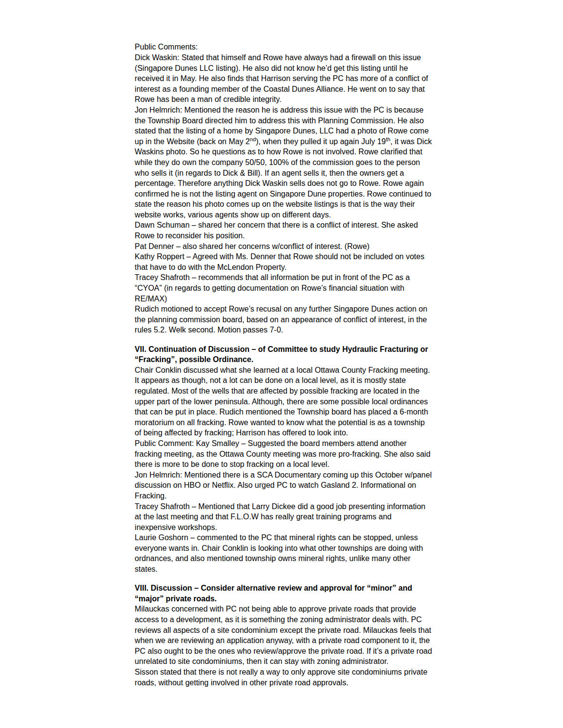Public Comments:
Dick Waskin: Stated that himself and Rowe have always had a firewall on this issue (Singapore Dunes LLC listing). He also did not know he’d get this listing until he received it in May. He also finds that Harrison serving the PC has more of a conflict of interest as a founding member of the Coastal Dunes Alliance. He went on to say that Rowe has been a man of credible integrity.
Jon Helmrich: Mentioned the reason he is address this issue with the PC is because the Township Board directed him to address this with Planning Commission. He also stated that the listing of a home by Singapore Dunes, LLC had a photo of Rowe come up in the Website (back on May 2nd), when they pulled it up again July 19th, it was Dick Waskins photo. So he questions as to how Rowe is not involved. Rowe clarified that while they do own the company 50/50, 100% of the commission goes to the person who sells it (in regards to Dick & Bill). If an agent sells it, then the owners get a percentage. Therefore anything Dick Waskin sells does not go to Rowe. Rowe again confirmed he is not the listing agent on Singapore Dune properties. Rowe continued to state the reason his photo comes up on the website listings is that is the way their website works, various agents show up on different days.
Dawn Schuman – shared her concern that there is a conflict of interest. She asked Rowe to reconsider his position.
Pat Denner – also shared her concerns w/conflict of interest. (Rowe)
Kathy Roppert – Agreed with Ms. Denner that Rowe should not be included on votes that have to do with the McLendon Property.
Tracey Shafroth – recommends that all information be put in front of the PC as a “CYOA” (in regards to getting documentation on Rowe’s financial situation with RE/MAX)
Rudich motioned to accept Rowe’s recusal on any further Singapore Dunes action on the planning commission board, based on an appearance of conflict of interest, in the rules 5.2. Welk second. Motion passes 7-0.
VII. Continuation of Discussion – of Committee to study Hydraulic Fracturing or “Fracking”, possible Ordinance.
Chair Conklin discussed what she learned at a local Ottawa County Fracking meeting. It appears as though, not a lot can be done on a local level, as it is mostly state regulated. Most of the wells that are affected by possible fracking are located in the upper part of the lower peninsula. Although, there are some possible local ordinances that can be put in place. Rudich mentioned the Township board has placed a 6-month moratorium on all fracking. Rowe wanted to know what the potential is as a township of being affected by fracking; Harrison has offered to look into.
Public Comment: Kay Smalley – Suggested the board members attend another fracking meeting, as the Ottawa County meeting was more pro-fracking. She also said there is more to be done to stop fracking on a local level.
Jon Helmrich: Mentioned there is a SCA Documentary coming up this October w/panel discussion on HBO or Netflix. Also urged PC to watch Gasland 2. Informational on Fracking.
Tracey Shafroth – Mentioned that Larry Dickee did a good job presenting information at the last meeting and that F.L.O.W has really great training programs and inexpensive workshops.
Laurie Goshorn – commented to the PC that mineral rights can be stopped, unless everyone wants in. Chair Conklin is looking into what other townships are doing with ordnances, and also mentioned township owns mineral rights, unlike many other states.
VIII. Discussion – Consider alternative review and approval for “minor” and “major” private roads.
Milauckas concerned with PC not being able to approve private roads that provide access to a development, as it is something the zoning administrator deals with. PC reviews all aspects of a site condominium except the private road. Milauckas feels that when we are reviewing an application anyway, with a private road component to it, the PC also ought to be the ones who review/approve the private road. If it’s a private road unrelated to site condominiums, then it can stay with zoning administrator.
Sisson stated that there is not really a way to only approve site condominiums private roads, without getting involved in other private road approvals.